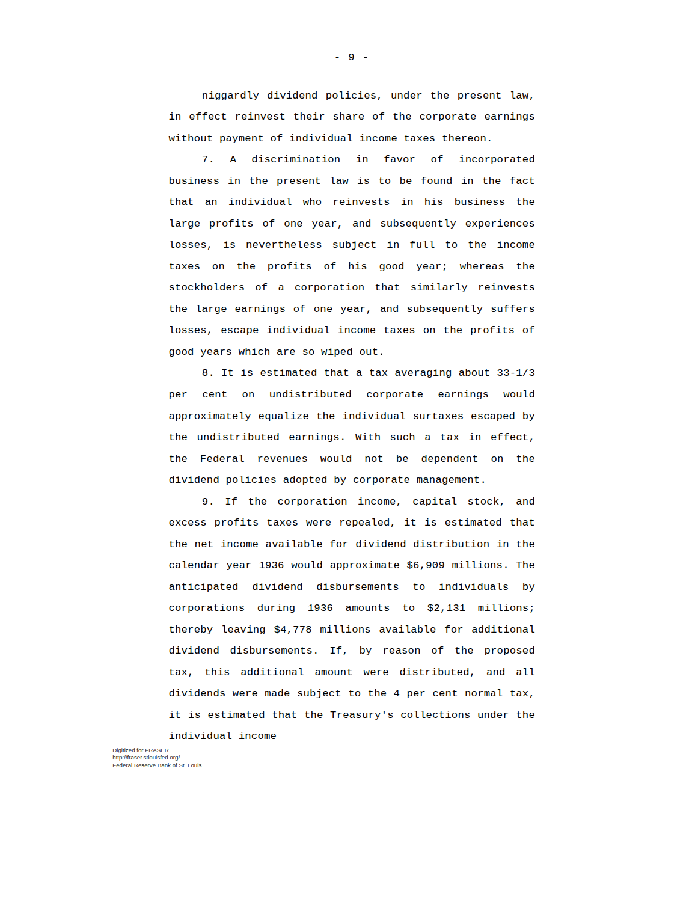- 9 -
niggardly dividend policies, under the present law, in effect reinvest their share of the corporate earnings without payment of individual income taxes thereon.
7. A discrimination in favor of incorporated business in the present law is to be found in the fact that an individual who reinvests in his business the large profits of one year, and subsequently experiences losses, is nevertheless subject in full to the income taxes on the profits of his good year; whereas the stockholders of a corporation that similarly reinvests the large earnings of one year, and subsequently suffers losses, escape individual income taxes on the profits of good years which are so wiped out.
8. It is estimated that a tax averaging about 33-1/3 per cent on undistributed corporate earnings would approximately equalize the individual surtaxes escaped by the undistributed earnings. With such a tax in effect, the Federal revenues would not be dependent on the dividend policies adopted by corporate management.
9. If the corporation income, capital stock, and excess profits taxes were repealed, it is estimated that the net income available for dividend distribution in the calendar year 1936 would approximate $6,909 millions. The anticipated dividend disbursements to individuals by corporations during 1936 amounts to $2,131 millions; thereby leaving $4,778 millions available for additional dividend disbursements. If, by reason of the proposed tax, this additional amount were distributed, and all dividends were made subject to the 4 per cent normal tax, it is estimated that the Treasury's collections under the individual income
Digitized for FRASER
http://fraser.stlouisfed.org/
Federal Reserve Bank of St. Louis